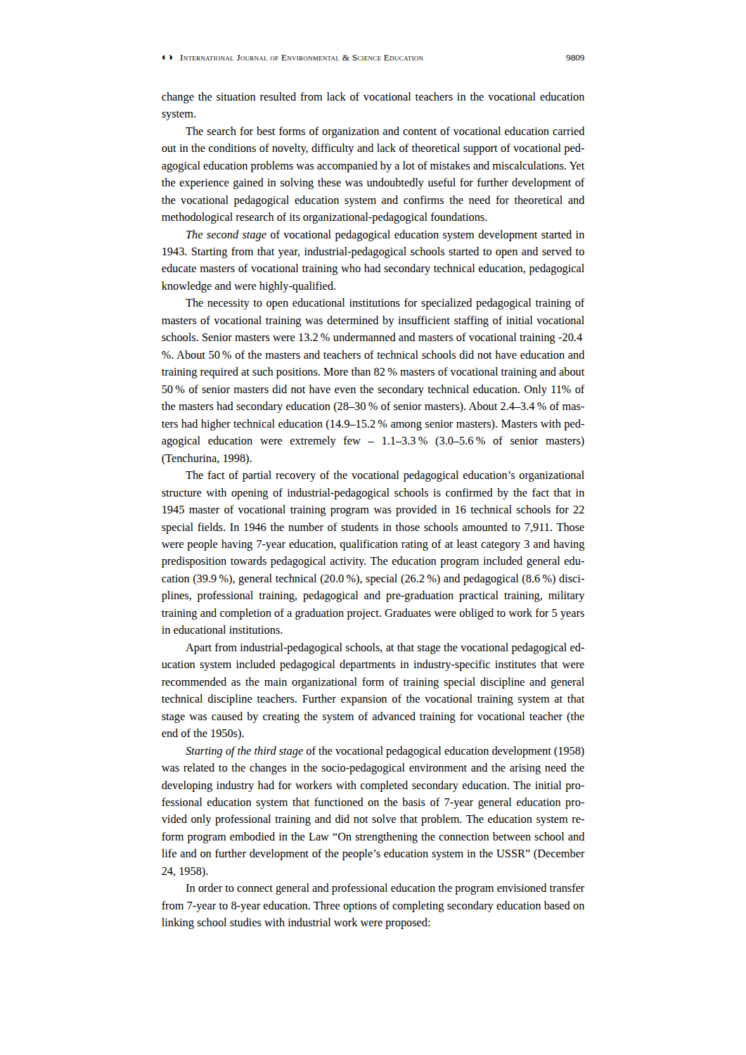◐◑ International Journal of Environmental & Science Education 9809
change the situation resulted from lack of vocational teachers in the vocational education system.
The search for best forms of organization and content of vocational education carried out in the conditions of novelty, difficulty and lack of theoretical support of vocational pedagogical education problems was accompanied by a lot of mistakes and miscalculations. Yet the experience gained in solving these was undoubtedly useful for further development of the vocational pedagogical education system and confirms the need for theoretical and methodological research of its organizational-pedagogical foundations.
The second stage of vocational pedagogical education system development started in 1943. Starting from that year, industrial-pedagogical schools started to open and served to educate masters of vocational training who had secondary technical education, pedagogical knowledge and were highly-qualified.
The necessity to open educational institutions for specialized pedagogical training of masters of vocational training was determined by insufficient staffing of initial vocational schools. Senior masters were 13.2 % undermanned and masters of vocational training -20.4 %. About 50 % of the masters and teachers of technical schools did not have education and training required at such positions. More than 82 % masters of vocational training and about 50 % of senior masters did not have even the secondary technical education. Only 11% of the masters had secondary education (28–30 % of senior masters). About 2.4–3.4 % of masters had higher technical education (14.9–15.2 % among senior masters). Masters with pedagogical education were extremely few – 1.1–3.3 % (3.0–5.6 % of senior masters) (Tenchurina, 1998).
The fact of partial recovery of the vocational pedagogical education’s organizational structure with opening of industrial-pedagogical schools is confirmed by the fact that in 1945 master of vocational training program was provided in 16 technical schools for 22 special fields. In 1946 the number of students in those schools amounted to 7,911. Those were people having 7-year education, qualification rating of at least category 3 and having predisposition towards pedagogical activity. The education program included general education (39.9 %), general technical (20.0 %), special (26.2 %) and pedagogical (8.6 %) disciplines, professional training, pedagogical and pre-graduation practical training, military training and completion of a graduation project. Graduates were obliged to work for 5 years in educational institutions.
Apart from industrial-pedagogical schools, at that stage the vocational pedagogical education system included pedagogical departments in industry-specific institutes that were recommended as the main organizational form of training special discipline and general technical discipline teachers. Further expansion of the vocational training system at that stage was caused by creating the system of advanced training for vocational teacher (the end of the 1950s).
Starting of the third stage of the vocational pedagogical education development (1958) was related to the changes in the socio-pedagogical environment and the arising need the developing industry had for workers with completed secondary education. The initial professional education system that functioned on the basis of 7-year general education provided only professional training and did not solve that problem. The education system reform program embodied in the Law “On strengthening the connection between school and life and on further development of the people’s education system in the USSR” (December 24, 1958).
In order to connect general and professional education the program envisioned transfer from 7-year to 8-year education. Three options of completing secondary education based on linking school studies with industrial work were proposed: